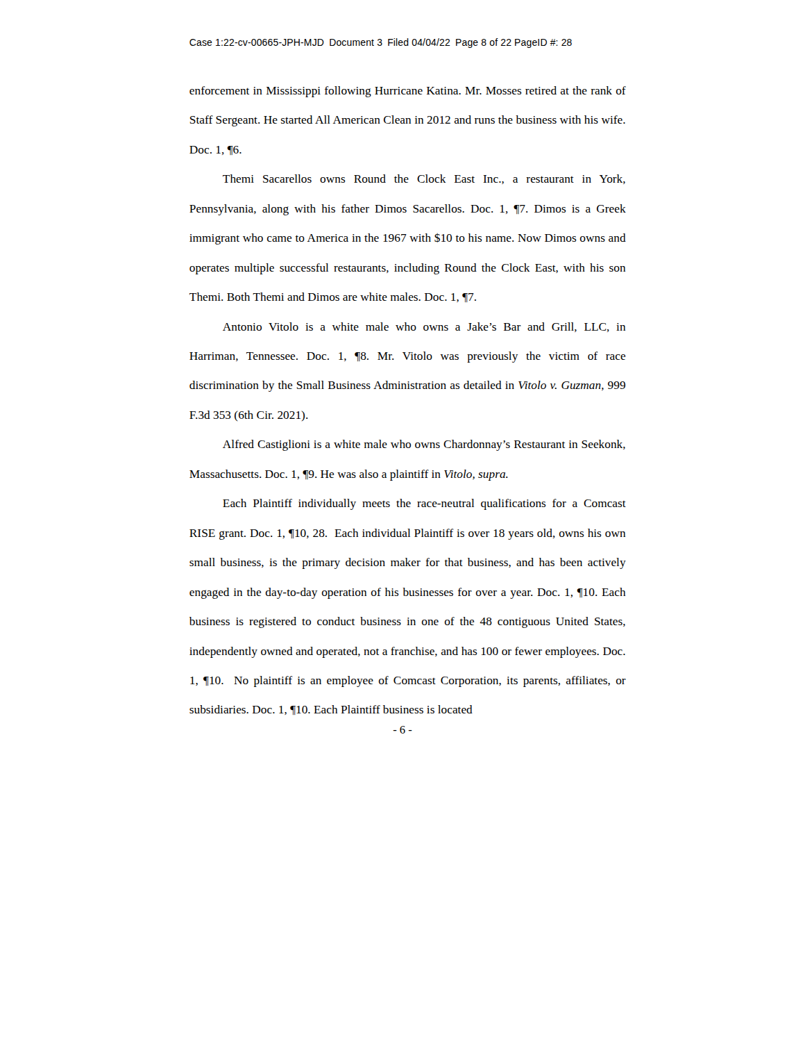Case 1:22-cv-00665-JPH-MJD Document 3 Filed 04/04/22 Page 8 of 22 PageID #: 28
enforcement in Mississippi following Hurricane Katina. Mr. Mosses retired at the rank of Staff Sergeant. He started All American Clean in 2012 and runs the business with his wife. Doc. 1, ¶6.
Themi Sacarellos owns Round the Clock East Inc., a restaurant in York, Pennsylvania, along with his father Dimos Sacarellos. Doc. 1, ¶7. Dimos is a Greek immigrant who came to America in the 1967 with $10 to his name. Now Dimos owns and operates multiple successful restaurants, including Round the Clock East, with his son Themi. Both Themi and Dimos are white males. Doc. 1, ¶7.
Antonio Vitolo is a white male who owns a Jake’s Bar and Grill, LLC, in Harriman, Tennessee. Doc. 1, ¶8. Mr. Vitolo was previously the victim of race discrimination by the Small Business Administration as detailed in Vitolo v. Guzman, 999 F.3d 353 (6th Cir. 2021).
Alfred Castiglioni is a white male who owns Chardonnay’s Restaurant in Seekonk, Massachusetts. Doc. 1, ¶9. He was also a plaintiff in Vitolo, supra.
Each Plaintiff individually meets the race-neutral qualifications for a Comcast RISE grant. Doc. 1, ¶10, 28. Each individual Plaintiff is over 18 years old, owns his own small business, is the primary decision maker for that business, and has been actively engaged in the day-to-day operation of his businesses for over a year. Doc. 1, ¶10. Each business is registered to conduct business in one of the 48 contiguous United States, independently owned and operated, not a franchise, and has 100 or fewer employees. Doc. 1, ¶10. No plaintiff is an employee of Comcast Corporation, its parents, affiliates, or subsidiaries. Doc. 1, ¶10. Each Plaintiff business is located
- 6 -